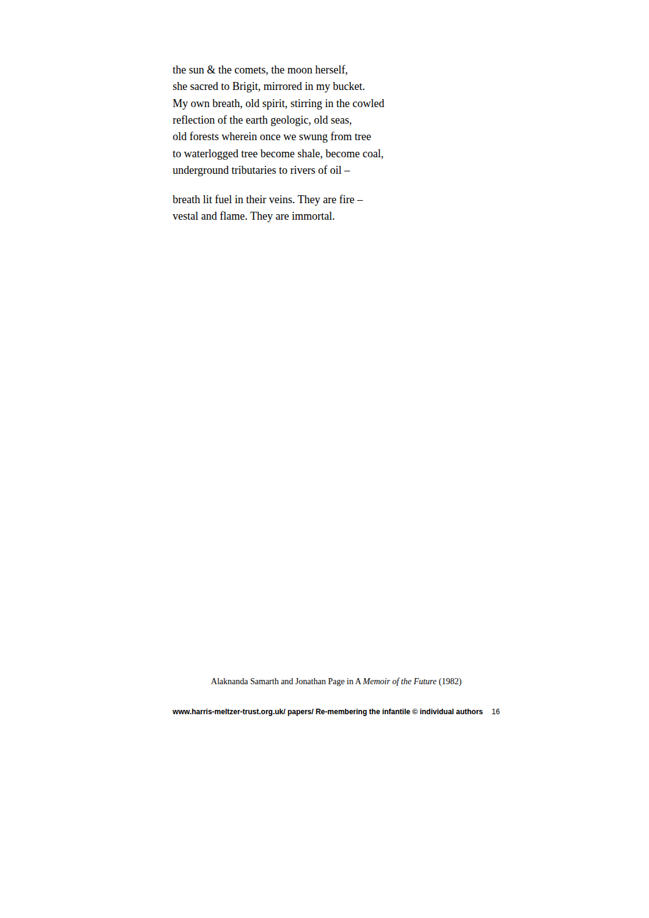the sun & the comets, the moon herself,
she sacred to Brigit, mirrored in my bucket.
My own breath, old spirit, stirring in the cowled
reflection of the earth geologic, old seas,
old forests wherein once we swung from tree
to waterlogged tree become shale, become coal,
underground tributaries to rivers of oil –
breath lit fuel in their veins. They are fire –
vestal and flame. They are immortal.
Alaknanda Samarth and Jonathan Page in A Memoir of the Future (1982)
www.harris-meltzer-trust.org.uk/ papers/ Re-membering the infantile © individual authors 16